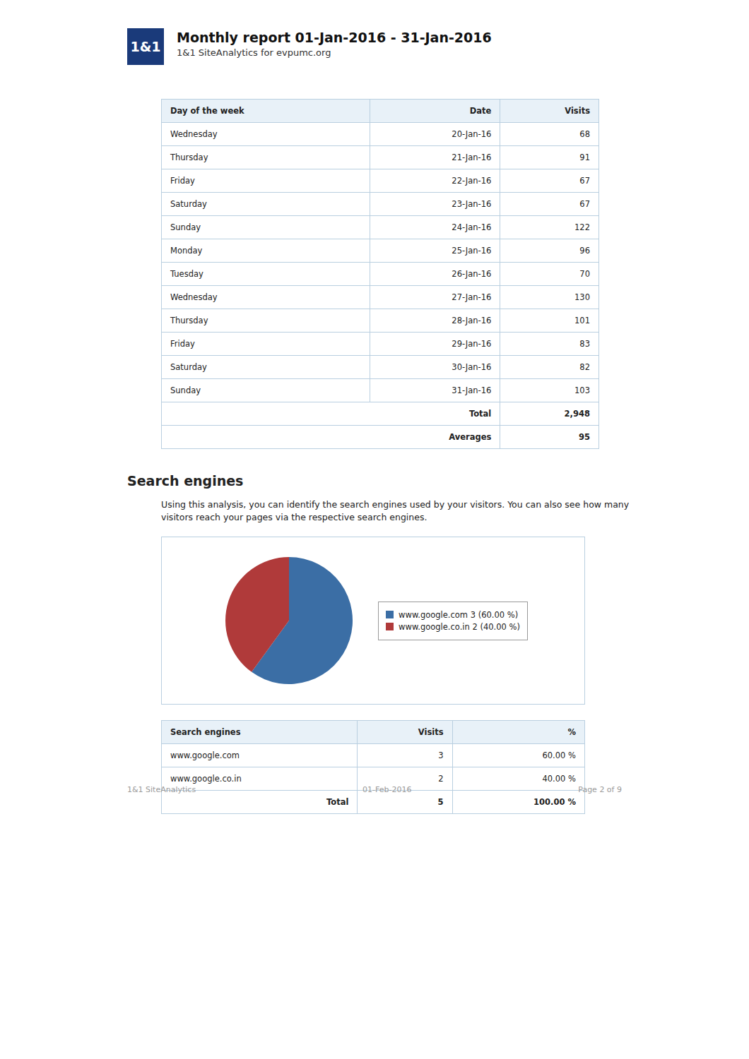1&1
Monthly report 01-Jan-2016 - 31-Jan-2016
1&1 SiteAnalytics for evpumc.org
| Day of the week | Date | Visits |
| --- | --- | --- |
| Wednesday | 20-Jan-16 | 68 |
| Thursday | 21-Jan-16 | 91 |
| Friday | 22-Jan-16 | 67 |
| Saturday | 23-Jan-16 | 67 |
| Sunday | 24-Jan-16 | 122 |
| Monday | 25-Jan-16 | 96 |
| Tuesday | 26-Jan-16 | 70 |
| Wednesday | 27-Jan-16 | 130 |
| Thursday | 28-Jan-16 | 101 |
| Friday | 29-Jan-16 | 83 |
| Saturday | 30-Jan-16 | 82 |
| Sunday | 31-Jan-16 | 103 |
| Total | 2,948 |
| Averages | 95 |
Search engines
Using this analysis, you can identify the search engines used by your visitors. You can also see how many visitors reach your pages via the respective search engines.
www.google.com 3 (60.00 %)
www.google.co.in 2 (40.00 %)
| Search engines | Visits | % |
| --- | --- | --- |
| www.google.com | 3 | 60.00 % |
| www.google.co.in | 2 | 40.00 % |
| Total | 5 | 100.00 % |
1&1 SiteAnalytics
01-Feb-2016
Page 2 of 9